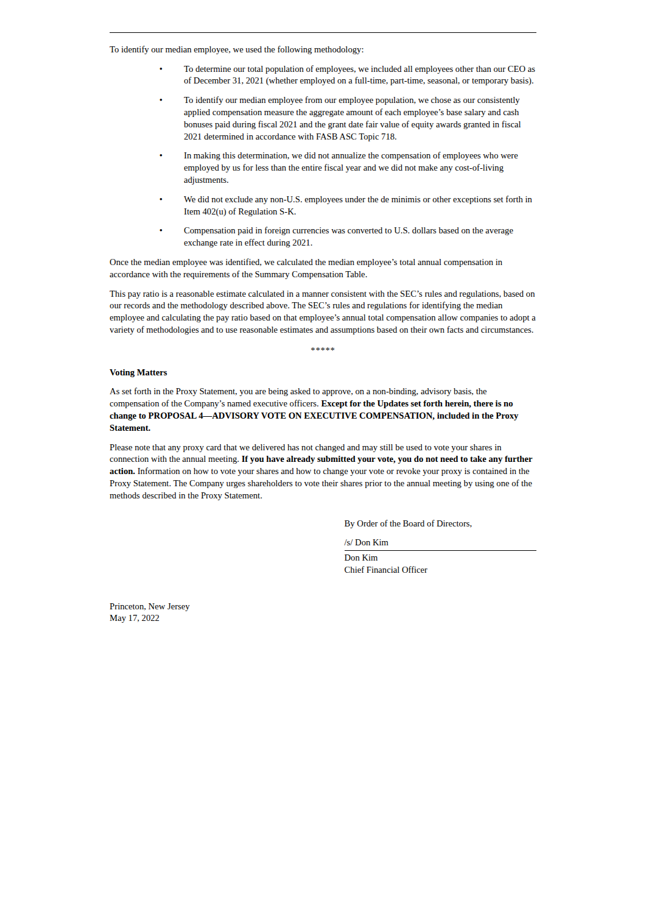To identify our median employee, we used the following methodology:
• To determine our total population of employees, we included all employees other than our CEO as of December 31, 2021 (whether employed on a full-time, part-time, seasonal, or temporary basis).
• To identify our median employee from our employee population, we chose as our consistently applied compensation measure the aggregate amount of each employee’s base salary and cash bonuses paid during fiscal 2021 and the grant date fair value of equity awards granted in fiscal 2021 determined in accordance with FASB ASC Topic 718.
• In making this determination, we did not annualize the compensation of employees who were employed by us for less than the entire fiscal year and we did not make any cost-of-living adjustments.
• We did not exclude any non-U.S. employees under the de minimis or other exceptions set forth in Item 402(u) of Regulation S-K.
• Compensation paid in foreign currencies was converted to U.S. dollars based on the average exchange rate in effect during 2021.
Once the median employee was identified, we calculated the median employee’s total annual compensation in accordance with the requirements of the Summary Compensation Table.
This pay ratio is a reasonable estimate calculated in a manner consistent with the SEC’s rules and regulations, based on our records and the methodology described above. The SEC’s rules and regulations for identifying the median employee and calculating the pay ratio based on that employee’s annual total compensation allow companies to adopt a variety of methodologies and to use reasonable estimates and assumptions based on their own facts and circumstances.
*****
Voting Matters
As set forth in the Proxy Statement, you are being asked to approve, on a non-binding, advisory basis, the compensation of the Company’s named executive officers. Except for the Updates set forth herein, there is no change to PROPOSAL 4—ADVISORY VOTE ON EXECUTIVE COMPENSATION, included in the Proxy Statement.
Please note that any proxy card that we delivered has not changed and may still be used to vote your shares in connection with the annual meeting. If you have already submitted your vote, you do not need to take any further action. Information on how to vote your shares and how to change your vote or revoke your proxy is contained in the Proxy Statement. The Company urges shareholders to vote their shares prior to the annual meeting by using one of the methods described in the Proxy Statement.
By Order of the Board of Directors,
/s/ Don Kim
Don Kim
Chief Financial Officer
Princeton, New Jersey
May 17, 2022